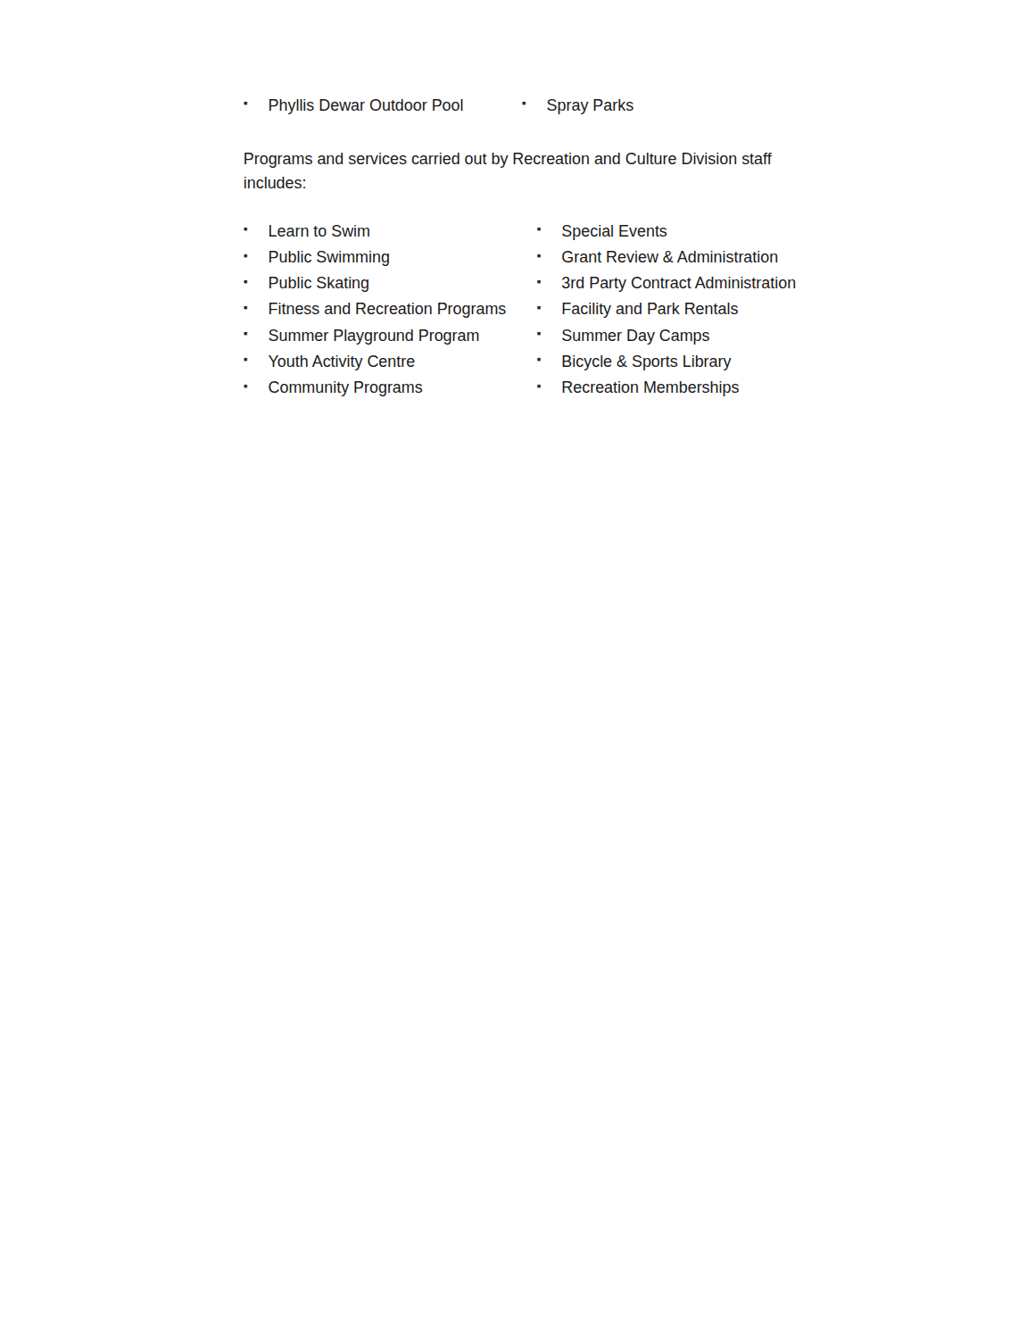Phyllis Dewar Outdoor Pool
Spray Parks
Programs and services carried out by Recreation and Culture Division staff includes:
Learn to Swim
Public Swimming
Public Skating
Fitness and Recreation Programs
Summer Playground Program
Youth Activity Centre
Community Programs
Special Events
Grant Review & Administration
3rd Party Contract Administration
Facility and Park Rentals
Summer Day Camps
Bicycle & Sports Library
Recreation Memberships